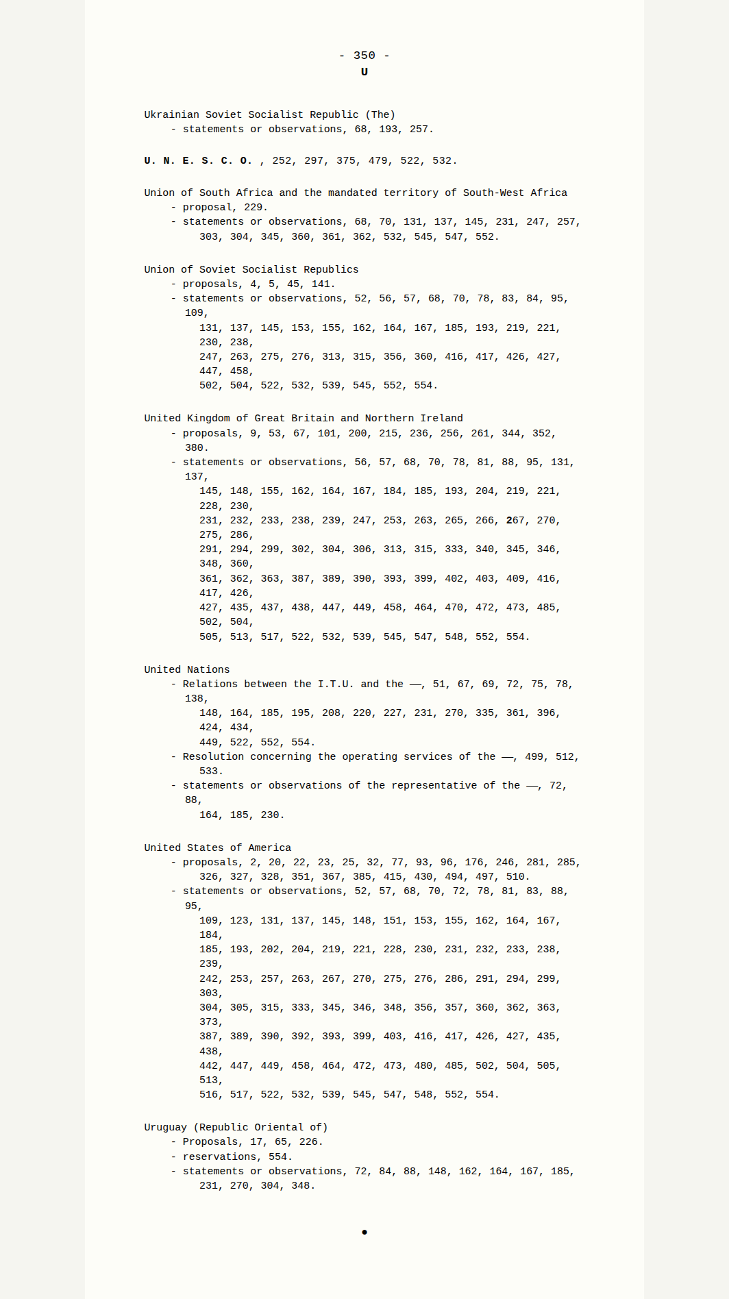- 350 -
U
Ukrainian Soviet Socialist Republic (The)
- statements or observations, 68, 193, 257.
U. N. E. S. C. O. , 252, 297, 375, 479, 522, 532.
Union of South Africa and the mandated territory of South-West Africa
- proposal, 229.
- statements or observations, 68, 70, 131, 137, 145, 231, 247, 257,
303, 304, 345, 360, 361, 362, 532, 545, 547, 552.
Union of Soviet Socialist Republics
- proposals, 4, 5, 45, 141.
- statements or observations, 52, 56, 57, 68, 70, 78, 83, 84, 95, 109,
131, 137, 145, 153, 155, 162, 164, 167, 185, 193, 219, 221, 230, 238,
247, 263, 275, 276, 313, 315, 356, 360, 416, 417, 426, 427, 447, 458,
502, 504, 522, 532, 539, 545, 552, 554.
United Kingdom of Great Britain and Northern Ireland
- proposals, 9, 53, 67, 101, 200, 215, 236, 256, 261, 344, 352, 380.
- statements or observations, 56, 57, 68, 70, 78, 81, 88, 95, 131, 137,
145, 148, 155, 162, 164, 167, 184, 185, 193, 204, 219, 221, 228, 230,
231, 232, 233, 238, 239, 247, 253, 263, 265, 266, 267, 270, 275, 286,
291, 294, 299, 302, 304, 306, 313, 315, 333, 340, 345, 346, 348, 360,
361, 362, 363, 387, 389, 390, 393, 399, 402, 403, 409, 416, 417, 426,
427, 435, 437, 438, 447, 449, 458, 464, 470, 472, 473, 485, 502, 504,
505, 513, 517, 522, 532, 539, 545, 547, 548, 552, 554.
United Nations
- Relations between the I.T.U. and the ——, 51, 67, 69, 72, 75, 78, 138,
148, 164, 185, 195, 208, 220, 227, 231, 270, 335, 361, 396, 424, 434,
449, 522, 552, 554.
- Resolution concerning the operating services of the ——, 499, 512,
533.
- statements or observations of the representative of the ——, 72, 88,
164, 185, 230.
United States of America
- proposals, 2, 20, 22, 23, 25, 32, 77, 93, 96, 176, 246, 281, 285,
326, 327, 328, 351, 367, 385, 415, 430, 494, 497, 510.
- statements or observations, 52, 57, 68, 70, 72, 78, 81, 83, 88, 95,
109, 123, 131, 137, 145, 148, 151, 153, 155, 162, 164, 167, 184,
185, 193, 202, 204, 219, 221, 228, 230, 231, 232, 233, 238, 239,
242, 253, 257, 263, 267, 270, 275, 276, 286, 291, 294, 299, 303,
304, 305, 315, 333, 345, 346, 348, 356, 357, 360, 362, 363, 373,
387, 389, 390, 392, 393, 399, 403, 416, 417, 426, 427, 435, 438,
442, 447, 449, 458, 464, 472, 473, 480, 485, 502, 504, 505, 513,
516, 517, 522, 532, 539, 545, 547, 548, 552, 554.
Uruguay (Republic Oriental of)
- Proposals, 17, 65, 226.
- reservations, 554.
- statements or observations, 72, 84, 88, 148, 162, 164, 167, 185,
231, 270, 304, 348.
●